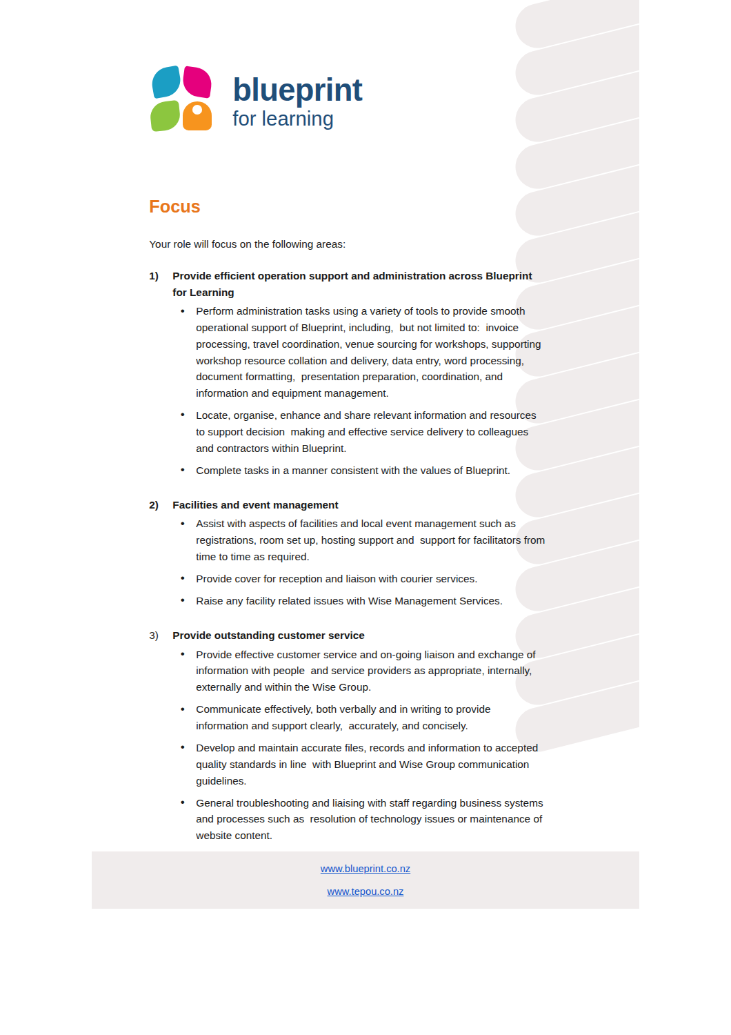blueprint for learning
Focus
Your role will focus on the following areas:
Provide efficient operation support and administration across Blueprint for Learning
Perform administration tasks using a variety of tools to provide smooth operational support of Blueprint, including, but not limited to: invoice processing, travel coordination, venue sourcing for workshops, supporting workshop resource collation and delivery, data entry, word processing, document formatting, presentation preparation, coordination, and information and equipment management.
Locate, organise, enhance and share relevant information and resources to support decision making and effective service delivery to colleagues and contractors within Blueprint.
Complete tasks in a manner consistent with the values of Blueprint.
Facilities and event management
Assist with aspects of facilities and local event management such as registrations, room set up, hosting support and support for facilitators from time to time as required.
Provide cover for reception and liaison with courier services.
Raise any facility related issues with Wise Management Services.
Provide outstanding customer service
Provide effective customer service and on-going liaison and exchange of information with people and service providers as appropriate, internally, externally and within the Wise Group.
Communicate effectively, both verbally and in writing to provide information and support clearly, accurately, and concisely.
Develop and maintain accurate files, records and information to accepted quality standards in line with Blueprint and Wise Group communication guidelines.
General troubleshooting and liaising with staff regarding business systems and processes such as resolution of technology issues or maintenance of website content.
www.blueprint.co.nz
www.tepou.co.nz